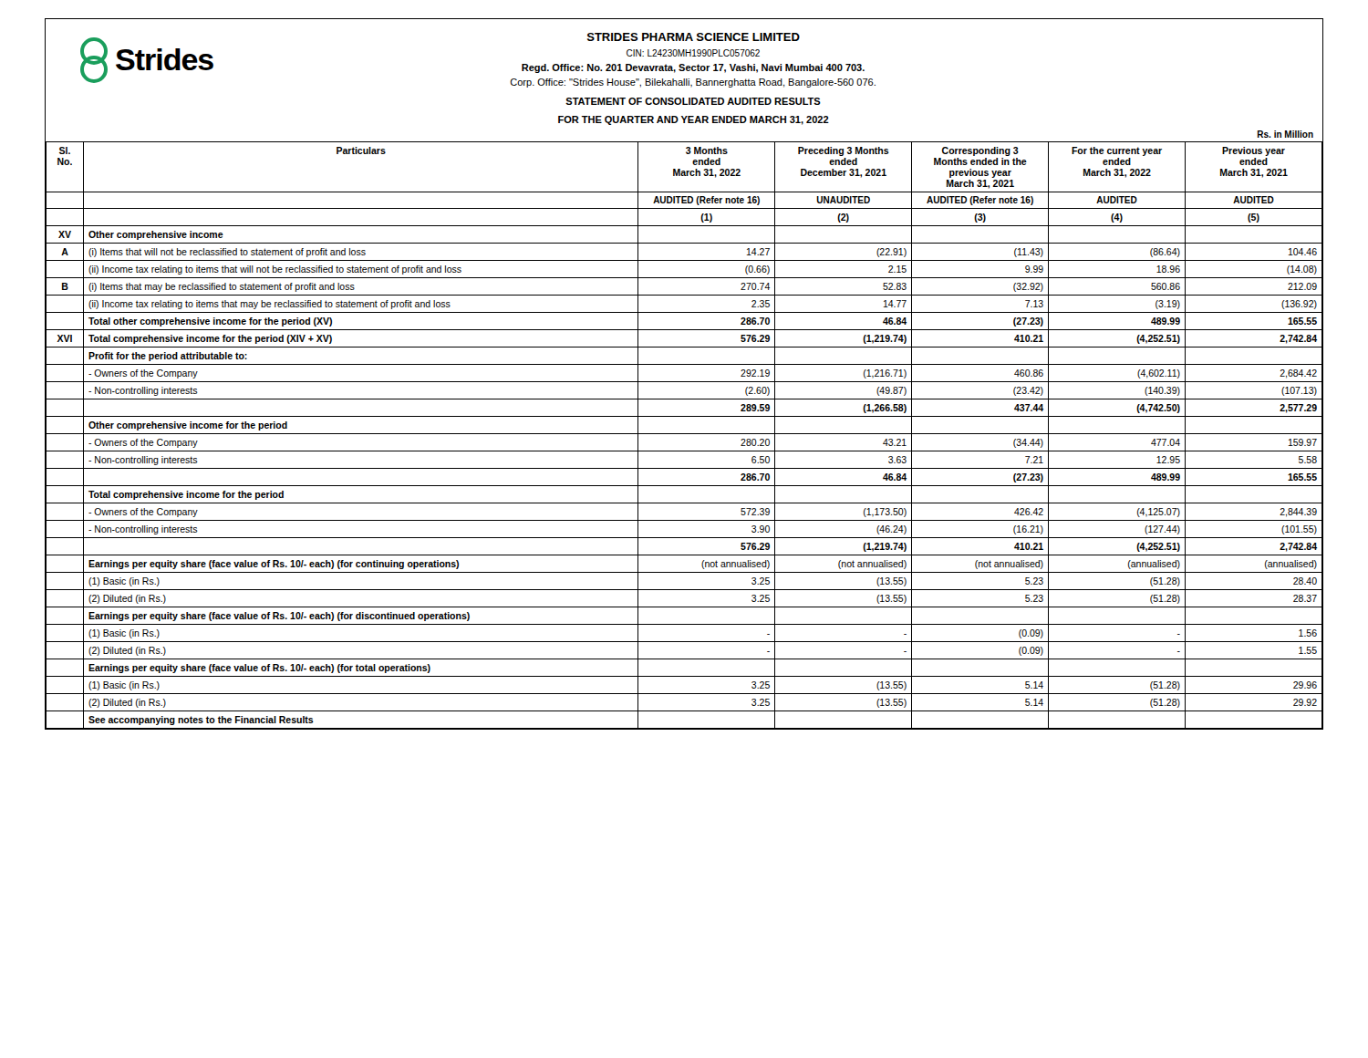Strides
STRIDES PHARMA SCIENCE LIMITED
CIN: L24230MH1990PLC057062
Regd. Office: No. 201 Devavrata, Sector 17, Vashi, Navi Mumbai 400 703.
Corp. Office: "Strides House", Bilekahalli, Bannerghatta Road, Bangalore-560 076.
STATEMENT OF CONSOLIDATED AUDITED RESULTS
FOR THE QUARTER AND YEAR ENDED MARCH 31, 2022
Rs. in Million
| Sl. No. | Particulars | 3 Months ended March 31, 2022 | Preceding 3 Months ended December 31, 2021 | Corresponding 3 Months ended in the previous year March 31, 2021 | For the current year ended March 31, 2022 | Previous year ended March 31, 2021 |
| --- | --- | --- | --- | --- | --- | --- |
| | | AUDITED (Refer note 16) | UNAUDITED | AUDITED (Refer note 16) | AUDITED | AUDITED |
| | | (1) | (2) | (3) | (4) | (5) |
| XV | Other comprehensive income | | | | | |
| A | (i) Items that will not be reclassified to statement of profit and loss | 14.27 | (22.91) | (11.43) | (86.64) | 104.46 |
| | (ii) Income tax relating to items that will not be reclassified to statement of profit and loss | (0.66) | 2.15 | 9.99 | 18.96 | (14.08) |
| B | (i) Items that may be reclassified to statement of profit and loss | 270.74 | 52.83 | (32.92) | 560.86 | 212.09 |
| | (ii) Income tax relating to items that may be reclassified to statement of profit and loss | 2.35 | 14.77 | 7.13 | (3.19) | (136.92) |
| | Total other comprehensive income for the period (XV) | 286.70 | 46.84 | (27.23) | 489.99 | 165.55 |
| XVI | Total comprehensive income for the period (XIV + XV) | 576.29 | (1,219.74) | 410.21 | (4,252.51) | 2,742.84 |
| | Profit for the period attributable to: | | | | | |
| | - Owners of the Company | 292.19 | (1,216.71) | 460.86 | (4,602.11) | 2,684.42 |
| | - Non-controlling interests | (2.60) | (49.87) | (23.42) | (140.39) | (107.13) |
| | | 289.59 | (1,266.58) | 437.44 | (4,742.50) | 2,577.29 |
| | Other comprehensive income for the period | | | | | |
| | - Owners of the Company | 280.20 | 43.21 | (34.44) | 477.04 | 159.97 |
| | - Non-controlling interests | 6.50 | 3.63 | 7.21 | 12.95 | 5.58 |
| | | 286.70 | 46.84 | (27.23) | 489.99 | 165.55 |
| | Total comprehensive income for the period | | | | | |
| | - Owners of the Company | 572.39 | (1,173.50) | 426.42 | (4,125.07) | 2,844.39 |
| | - Non-controlling interests | 3.90 | (46.24) | (16.21) | (127.44) | (101.55) |
| | | 576.29 | (1,219.74) | 410.21 | (4,252.51) | 2,742.84 |
| | Earnings per equity share (face value of Rs. 10/- each) (for continuing operations) | (not annualised) | (not annualised) | (not annualised) | (annualised) | (annualised) |
| | (1) Basic (in Rs.) | 3.25 | (13.55) | 5.23 | (51.28) | 28.40 |
| | (2) Diluted (in Rs.) | 3.25 | (13.55) | 5.23 | (51.28) | 28.37 |
| | Earnings per equity share (face value of Rs. 10/- each) (for discontinued operations) | | | | | |
| | (1) Basic (in Rs.) | - | - | (0.09) | - | 1.56 |
| | (2) Diluted (in Rs.) | - | - | (0.09) | - | 1.55 |
| | Earnings per equity share (face value of Rs. 10/- each) (for total operations) | | | | | |
| | (1) Basic (in Rs.) | 3.25 | (13.55) | 5.14 | (51.28) | 29.96 |
| | (2) Diluted (in Rs.) | 3.25 | (13.55) | 5.14 | (51.28) | 29.92 |
| | See accompanying notes to the Financial Results | | | | | |